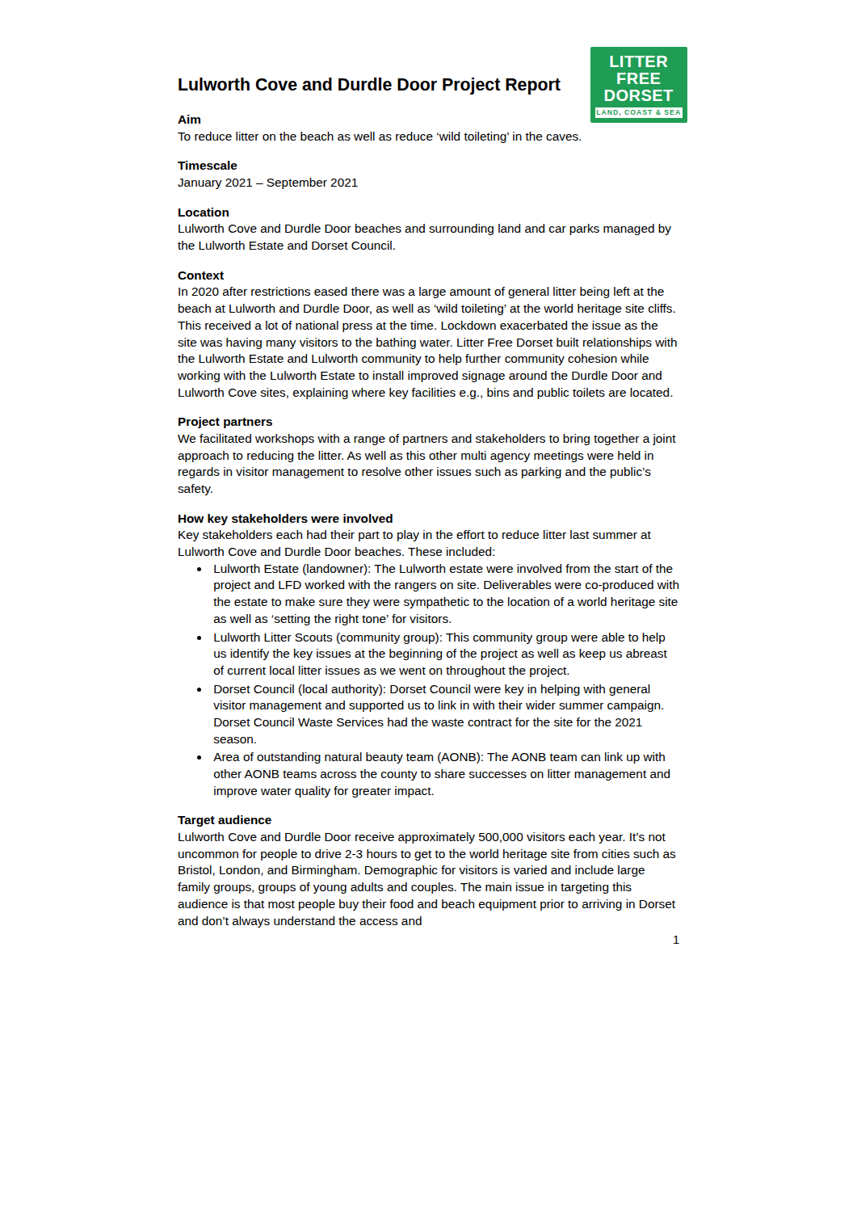LITTER FREE DORSET LAND, COAST & SEA
Lulworth Cove and Durdle Door Project Report
Aim
To reduce litter on the beach as well as reduce ‘wild toileting’ in the caves.
Timescale
January 2021 – September 2021
Location
Lulworth Cove and Durdle Door beaches and surrounding land and car parks managed by the Lulworth Estate and Dorset Council.
Context
In 2020 after restrictions eased there was a large amount of general litter being left at the beach at Lulworth and Durdle Door, as well as ‘wild toileting’ at the world heritage site cliffs. This received a lot of national press at the time. Lockdown exacerbated the issue as the site was having many visitors to the bathing water. Litter Free Dorset built relationships with the Lulworth Estate and Lulworth community to help further community cohesion while working with the Lulworth Estate to install improved signage around the Durdle Door and Lulworth Cove sites, explaining where key facilities e.g., bins and public toilets are located.
Project partners
We facilitated workshops with a range of partners and stakeholders to bring together a joint approach to reducing the litter. As well as this other multi agency meetings were held in regards in visitor management to resolve other issues such as parking and the public’s safety.
How key stakeholders were involved
Key stakeholders each had their part to play in the effort to reduce litter last summer at Lulworth Cove and Durdle Door beaches. These included:
Lulworth Estate (landowner): The Lulworth estate were involved from the start of the project and LFD worked with the rangers on site. Deliverables were co-produced with the estate to make sure they were sympathetic to the location of a world heritage site as well as ‘setting the right tone’ for visitors.
Lulworth Litter Scouts (community group): This community group were able to help us identify the key issues at the beginning of the project as well as keep us abreast of current local litter issues as we went on throughout the project.
Dorset Council (local authority): Dorset Council were key in helping with general visitor management and supported us to link in with their wider summer campaign. Dorset Council Waste Services had the waste contract for the site for the 2021 season.
Area of outstanding natural beauty team (AONB): The AONB team can link up with other AONB teams across the county to share successes on litter management and improve water quality for greater impact.
Target audience
Lulworth Cove and Durdle Door receive approximately 500,000 visitors each year. It’s not uncommon for people to drive 2-3 hours to get to the world heritage site from cities such as Bristol, London, and Birmingham. Demographic for visitors is varied and include large family groups, groups of young adults and couples. The main issue in targeting this audience is that most people buy their food and beach equipment prior to arriving in Dorset and don’t always understand the access and
1